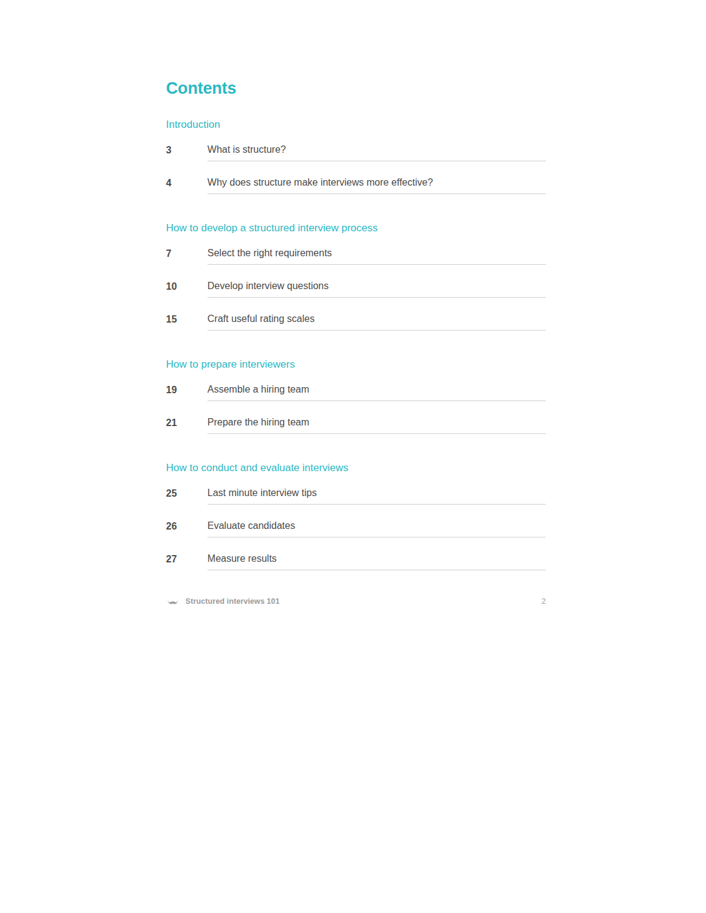Contents
Introduction
3 What is structure?
4 Why does structure make interviews more effective?
How to develop a structured interview process
7 Select the right requirements
10 Develop interview questions
15 Craft useful rating scales
How to prepare interviewers
19 Assemble a hiring team
21 Prepare the hiring team
How to conduct and evaluate interviews
25 Last minute interview tips
26 Evaluate candidates
27 Measure results
Structured interviews 101 2